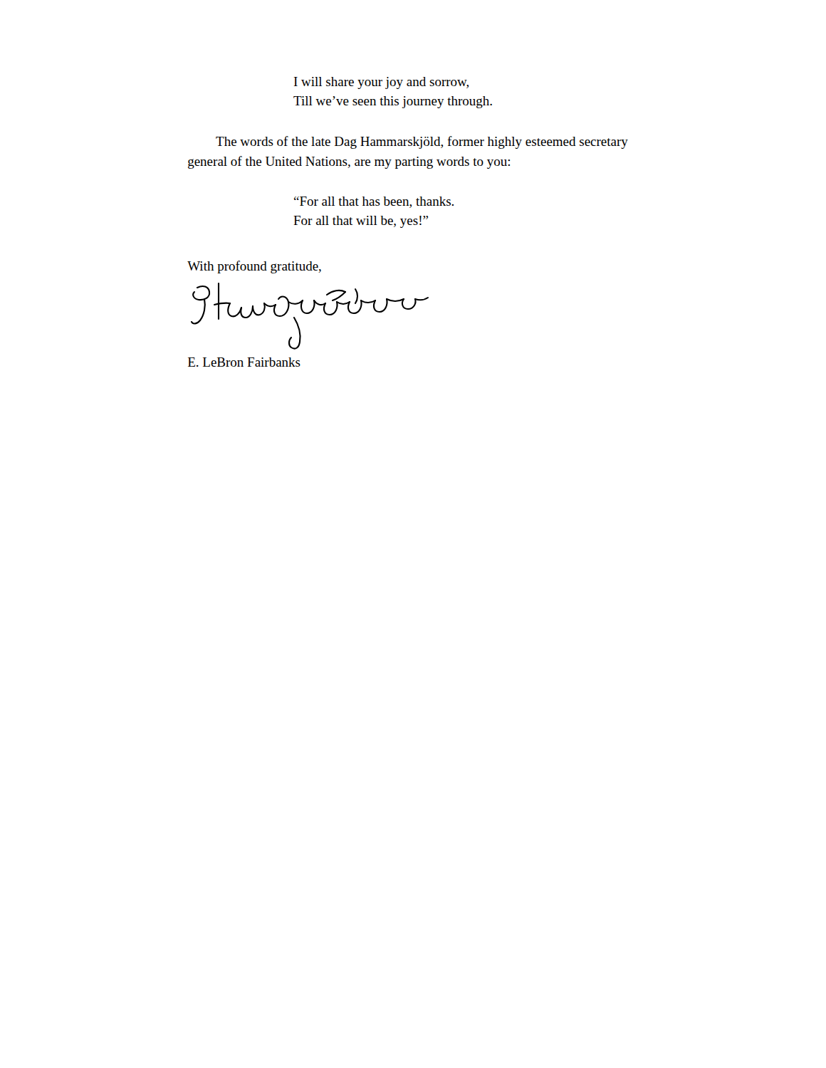I will share your joy and sorrow,
Till we’ve seen this journey through.
The words of the late Dag Hammarskjöld, former highly esteemed secretary general of the United Nations, are my parting words to you:
“For all that has been, thanks.
For all that will be, yes!”
With profound gratitude,
E. LeBron Fairbanks